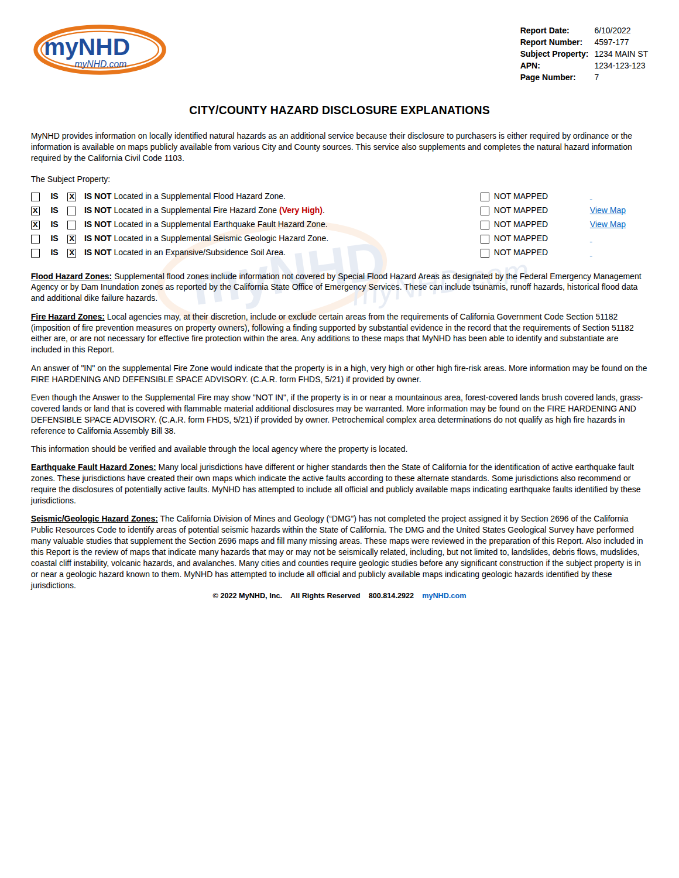myNHD myNHD.com
myNHD myNHD.com
| Report Date: | 6/10/2022 |
| Report Number: | 4597-177 |
| Subject Property: | 1234 MAIN ST |
| APN: | 1234-123-123 |
| Page Number: | 7 |
CITY/COUNTY HAZARD DISCLOSURE EXPLANATIONS
MyNHD provides information on locally identified natural hazards as an additional service because their disclosure to purchasers is either required by ordinance or the information is available on maps publicly available from various City and County sources. This service also supplements and completes the natural hazard information required by the California Civil Code 1103.
The Subject Property:
| | IS | | IS NOT Located in a Supplemental Flood Hazard Zone. | NOT MAPPED | |
| | IS | | IS NOT Located in a Supplemental Fire Hazard Zone (Very High) . | NOT MAPPED | View Map |
| | IS | | IS NOT Located in a Supplemental Earthquake Fault Hazard Zone. | NOT MAPPED | View Map |
| | IS | | IS NOT Located in a Supplemental Seismic Geologic Hazard Zone. | NOT MAPPED | |
| | IS | | IS NOT Located in an Expansive/Subsidence Soil Area. | NOT MAPPED | |
Flood Hazard Zones: Supplemental flood zones include information not covered by Special Flood Hazard Areas as designated by the Federal Emergency Management Agency or by Dam Inundation zones as reported by the California State Office of Emergency Services. These can include tsunamis, runoff hazards, historical flood data and additional dike failure hazards.
Fire Hazard Zones: Local agencies may, at their discretion, include or exclude certain areas from the requirements of California Government Code Section 51182 (imposition of fire prevention measures on property owners), following a finding supported by substantial evidence in the record that the requirements of Section 51182 either are, or are not necessary for effective fire protection within the area. Any additions to these maps that MyNHD has been able to identify and substantiate are included in this Report.
An answer of "IN" on the supplemental Fire Zone would indicate that the property is in a high, very high or other high fire-risk areas. More information may be found on the FIRE HARDENING AND DEFENSIBLE SPACE ADVISORY. (C.A.R. form FHDS, 5/21) if provided by owner.
Even though the Answer to the Supplemental Fire may show "NOT IN", if the property is in or near a mountainous area, forest-covered lands brush covered lands, grass-covered lands or land that is covered with flammable material additional disclosures may be warranted. More information may be found on the FIRE HARDENING AND DEFENSIBLE SPACE ADVISORY. (C.A.R. form FHDS, 5/21) if provided by owner. Petrochemical complex area determinations do not qualify as high fire hazards in reference to California Assembly Bill 38.
This information should be verified and available through the local agency where the property is located.
Earthquake Fault Hazard Zones: Many local jurisdictions have different or higher standards then the State of California for the identification of active earthquake fault zones. These jurisdictions have created their own maps which indicate the active faults according to these alternate standards. Some jurisdictions also recommend or require the disclosures of potentially active faults. MyNHD has attempted to include all official and publicly available maps indicating earthquake faults identified by these jurisdictions.
Seismic/Geologic Hazard Zones: The California Division of Mines and Geology (“DMG”) has not completed the project assigned it by Section 2696 of the California Public Resources Code to identify areas of potential seismic hazards within the State of California. The DMG and the United States Geological Survey have performed many valuable studies that supplement the Section 2696 maps and fill many missing areas. These maps were reviewed in the preparation of this Report. Also included in this Report is the review of maps that indicate many hazards that may or may not be seismically related, including, but not limited to, landslides, debris flows, mudslides, coastal cliff instability, volcanic hazards, and avalanches. Many cities and counties require geologic studies before any significant construction if the subject property is in or near a geologic hazard known to them. MyNHD has attempted to include all official and publicly available maps indicating geologic hazards identified by these jurisdictions.
© 2022 MyNHD, Inc. All Rights Reserved 800.814.2922 myNHD.com